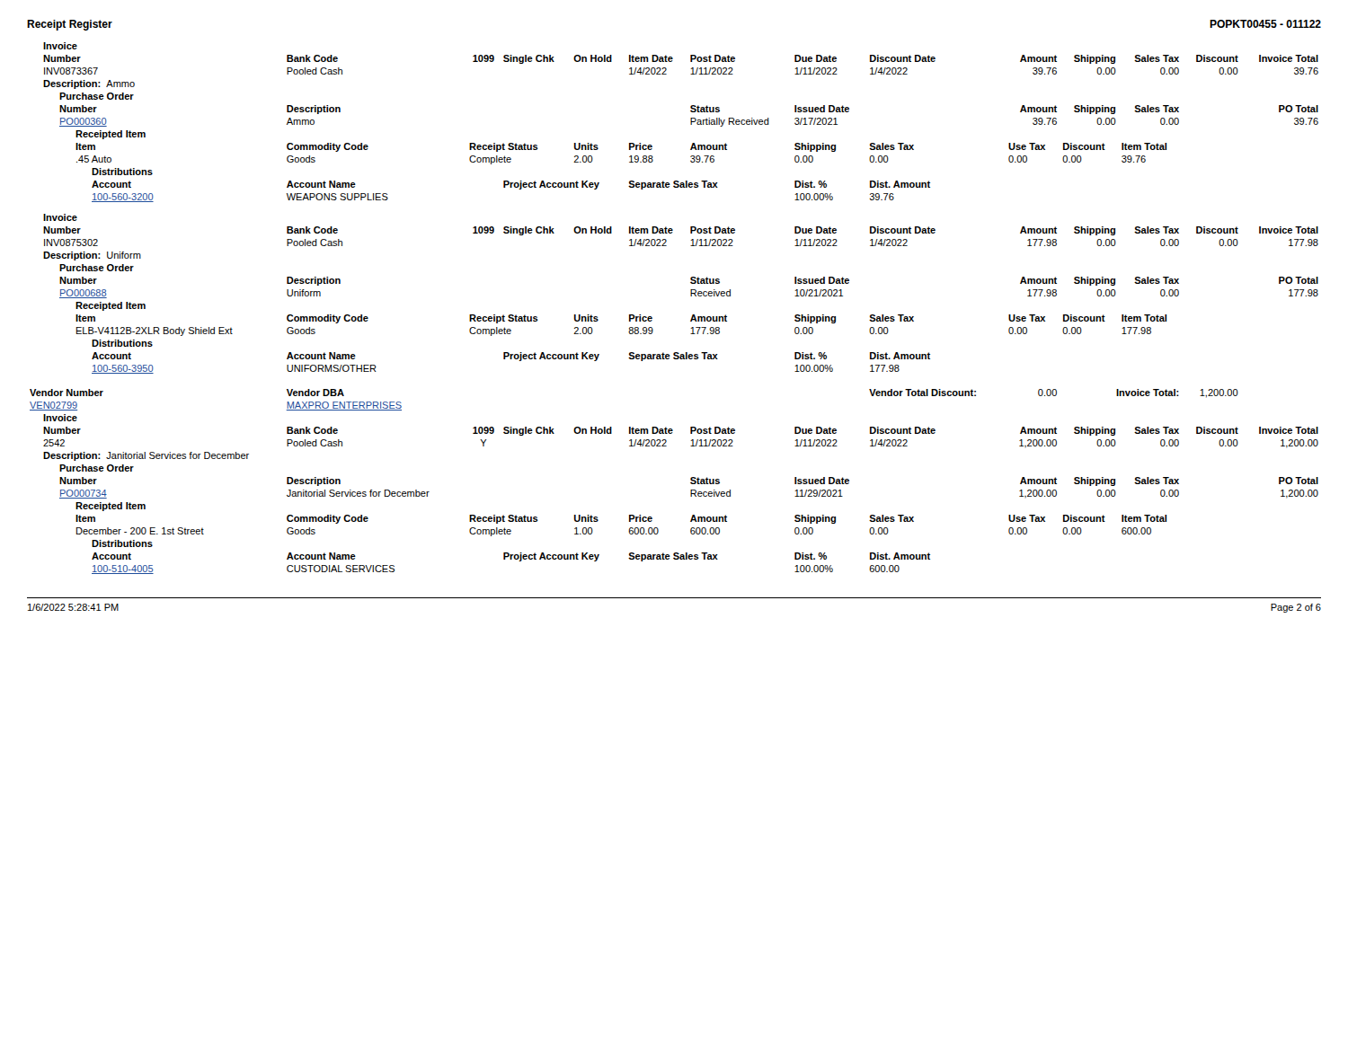Receipt Register
POPKT00455 - 011122
| Invoice |
| Number | Bank Code | 1099 | Single Chk | On Hold | Item Date | Post Date | Due Date | Discount Date | Amount | Shipping | Sales Tax | Discount | Invoice Total |
| INV0873367 | Pooled Cash | | | | 1/4/2022 | 1/11/2022 | 1/11/2022 | 1/4/2022 | 39.76 | 0.00 | 0.00 | 0.00 | 39.76 |
| Description: Ammo |
| Purchase Order |
| Number | Description | | | | | Status | Issued Date | | Amount | Shipping | Sales Tax | PO Total |
| PO000360 | Ammo | | | | | Partially Received | 3/17/2021 | | 39.76 | 0.00 | 0.00 | 39.76 |
| Receipted Item |
| Item | Commodity Code | Receipt Status | Units | Price | Amount | Shipping | Sales Tax | Use Tax | Discount | Item Total | |
| .45 Auto | Goods | Complete | 2.00 | 19.88 | 39.76 | 0.00 | 0.00 | 0.00 | 0.00 | 39.76 | |
| Distributions |
| Account | Account Name | Project Account Key | Separate Sales Tax | Dist. % | Dist. Amount | |
| 100-560-3200 | WEAPONS SUPPLIES | | | 100.00% | 39.76 | |
| Invoice |
| Number | Bank Code | 1099 | Single Chk | On Hold | Item Date | Post Date | Due Date | Discount Date | Amount | Shipping | Sales Tax | Discount | Invoice Total |
| INV0875302 | Pooled Cash | | | | 1/4/2022 | 1/11/2022 | 1/11/2022 | 1/4/2022 | 177.98 | 0.00 | 0.00 | 0.00 | 177.98 |
| Description: Uniform |
| Purchase Order |
| Number | Description | | | | | Status | Issued Date | | Amount | Shipping | Sales Tax | PO Total |
| PO000688 | Uniform | | | | | Received | 10/21/2021 | | 177.98 | 0.00 | 0.00 | 177.98 |
| Receipted Item |
| Item | Commodity Code | Receipt Status | Units | Price | Amount | Shipping | Sales Tax | Use Tax | Discount | Item Total | |
| ELB-V4112B-2XLR Body Shield Ext | Goods | Complete | 2.00 | 88.99 | 177.98 | 0.00 | 0.00 | 0.00 | 0.00 | 177.98 | |
| Distributions |
| Account | Account Name | Project Account Key | Separate Sales Tax | Dist. % | Dist. Amount | |
| 100-560-3950 | UNIFORMS/OTHER | | | 100.00% | 177.98 | |
| Vendor Number | Vendor DBA | | Vendor Total Discount: | 0.00 | Invoice Total: | 1,200.00 |
| VEN02799 | MAXPRO ENTERPRISES | |
| Invoice |
| Number | Bank Code | 1099 | Single Chk | On Hold | Item Date | Post Date | Due Date | Discount Date | Amount | Shipping | Sales Tax | Discount | Invoice Total |
| 2542 | Pooled Cash | Y | | | 1/4/2022 | 1/11/2022 | 1/11/2022 | 1/4/2022 | 1,200.00 | 0.00 | 0.00 | 0.00 | 1,200.00 |
| Description: Janitorial Services for December |
| Purchase Order |
| Number | Description | | | | | Status | Issued Date | | Amount | Shipping | Sales Tax | PO Total |
| PO000734 | Janitorial Services for December | | | | | Received | 11/29/2021 | | 1,200.00 | 0.00 | 0.00 | 1,200.00 |
| Receipted Item |
| Item | Commodity Code | Receipt Status | Units | Price | Amount | Shipping | Sales Tax | Use Tax | Discount | Item Total | |
| December - 200 E. 1st Street | Goods | Complete | 1.00 | 600.00 | 600.00 | 0.00 | 0.00 | 0.00 | 0.00 | 600.00 | |
| Distributions |
| Account | Account Name | Project Account Key | Separate Sales Tax | Dist. % | Dist. Amount | |
| 100-510-4005 | CUSTODIAL SERVICES | | | 100.00% | 600.00 | |
1/6/2022 5:28:41 PM
Page 2 of 6